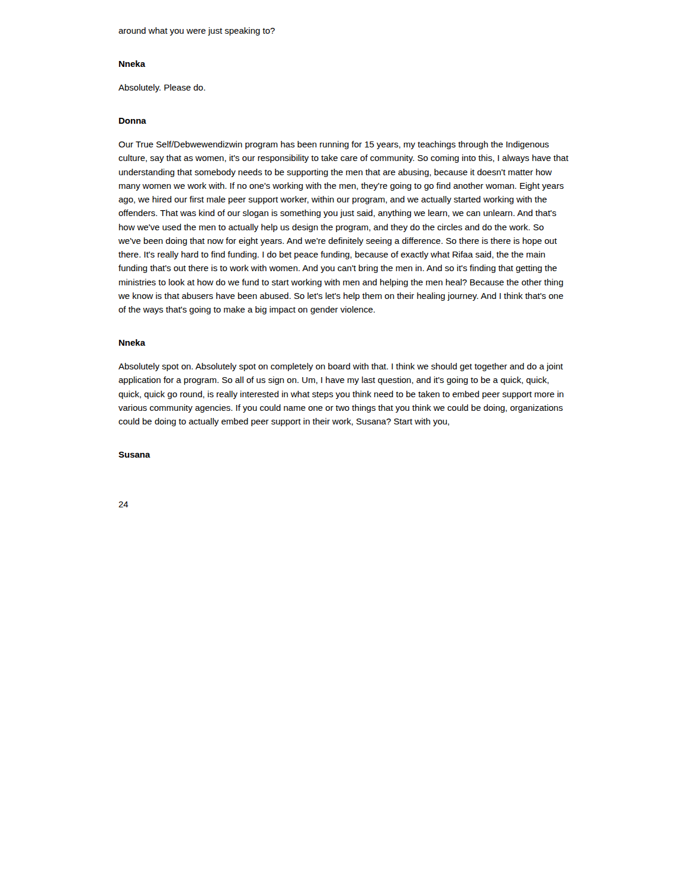around what you were just speaking to?
Nneka
Absolutely. Please do.
Donna
Our True Self/Debwewendizwin program has been running for 15 years, my teachings through the Indigenous culture, say that as women, it's our responsibility to take care of community. So coming into this, I always have that understanding that somebody needs to be supporting the men that are abusing, because it doesn't matter how many women we work with. If no one's working with the men, they're going to go find another woman. Eight years ago, we hired our first male peer support worker, within our program, and we actually started working with the offenders. That was kind of our slogan is something you just said, anything we learn, we can unlearn. And that's how we've used the men to actually help us design the program, and they do the circles and do the work. So we've been doing that now for eight years. And we're definitely seeing a difference. So there is there is hope out there. It's really hard to find funding. I do bet peace funding, because of exactly what Rifaa said, the the main funding that's out there is to work with women. And you can't bring the men in. And so it's finding that getting the ministries to look at how do we fund to start working with men and helping the men heal? Because the other thing we know is that abusers have been abused. So let's let's help them on their healing journey. And I think that's one of the ways that's going to make a big impact on gender violence.
Nneka
Absolutely spot on. Absolutely spot on completely on board with that. I think we should get together and do a joint application for a program. So all of us sign on. Um, I have my last question, and it's going to be a quick, quick, quick, quick go round, is really interested in what steps you think need to be taken to embed peer support more in various community agencies. If you could name one or two things that you think we could be doing, organizations could be doing to actually embed peer support in their work, Susana? Start with you,
Susana
24